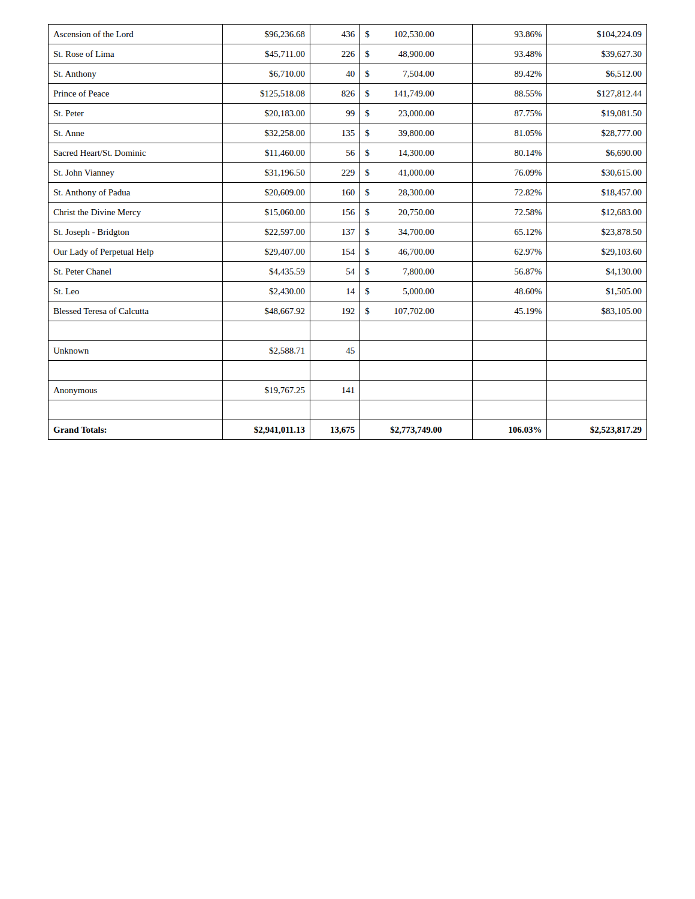| Ascension of the Lord | $96,236.68 | 436 | $ 102,530.00 | 93.86% | $104,224.09 |
| St. Rose of Lima | $45,711.00 | 226 | $ 48,900.00 | 93.48% | $39,627.30 |
| St. Anthony | $6,710.00 | 40 | $ 7,504.00 | 89.42% | $6,512.00 |
| Prince of Peace | $125,518.08 | 826 | $ 141,749.00 | 88.55% | $127,812.44 |
| St. Peter | $20,183.00 | 99 | $ 23,000.00 | 87.75% | $19,081.50 |
| St. Anne | $32,258.00 | 135 | $ 39,800.00 | 81.05% | $28,777.00 |
| Sacred Heart/St. Dominic | $11,460.00 | 56 | $ 14,300.00 | 80.14% | $6,690.00 |
| St. John Vianney | $31,196.50 | 229 | $ 41,000.00 | 76.09% | $30,615.00 |
| St. Anthony of Padua | $20,609.00 | 160 | $ 28,300.00 | 72.82% | $18,457.00 |
| Christ the Divine Mercy | $15,060.00 | 156 | $ 20,750.00 | 72.58% | $12,683.00 |
| St. Joseph - Bridgton | $22,597.00 | 137 | $ 34,700.00 | 65.12% | $23,878.50 |
| Our Lady of Perpetual Help | $29,407.00 | 154 | $ 46,700.00 | 62.97% | $29,103.60 |
| St. Peter Chanel | $4,435.59 | 54 | $ 7,800.00 | 56.87% | $4,130.00 |
| St. Leo | $2,430.00 | 14 | $ 5,000.00 | 48.60% | $1,505.00 |
| Blessed Teresa of Calcutta | $48,667.92 | 192 | $ 107,702.00 | 45.19% | $83,105.00 |
| Unknown | $2,588.71 | 45 | | | |
| Anonymous | $19,767.25 | 141 | | | |
| Grand Totals: | $2,941,011.13 | 13,675 | $2,773,749.00 | 106.03% | $2,523,817.29 |